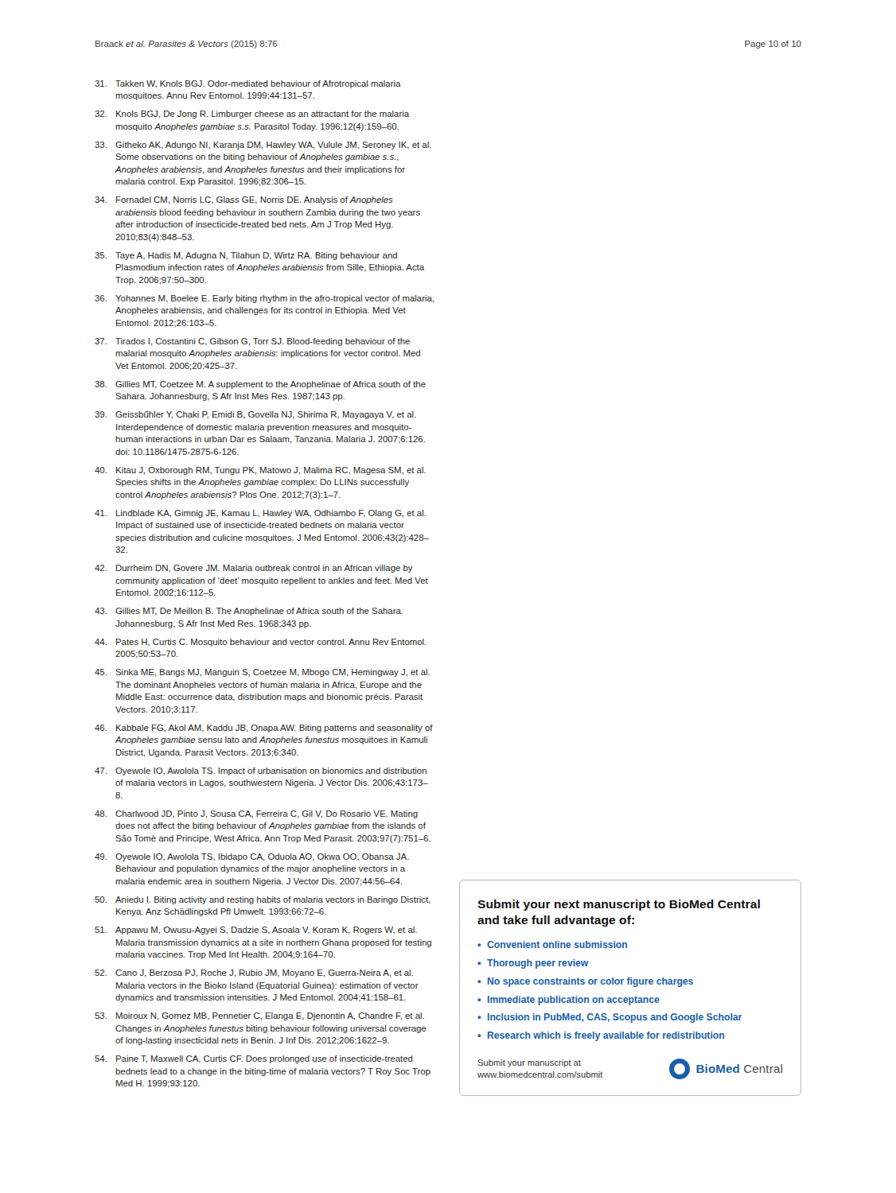Braack et al. Parasites & Vectors (2015) 8:76
Page 10 of 10
Takken W, Knols BGJ. Odor-mediated behaviour of Afrotropical malaria mosquitoes. Annu Rev Entomol. 1999;44:131–57.
Knols BGJ, De Jong R. Limburger cheese as an attractant for the malaria mosquito Anopheles gambiae s.s. Parasitol Today. 1996;12(4):159–60.
Githeko AK, Adungo NI, Karanja DM, Hawley WA, Vulule JM, Seroney IK, et al. Some observations on the biting behaviour of Anopheles gambiae s.s., Anopheles arabiensis, and Anopheles funestus and their implications for malaria control. Exp Parasitol. 1996;82:306–15.
Fornadel CM, Norris LC, Glass GE, Norris DE. Analysis of Anopheles arabiensis blood feeding behaviour in southern Zambia during the two years after introduction of insecticide-treated bed nets. Am J Trop Med Hyg. 2010;83(4):848–53.
Taye A, Hadis M, Adugna N, Tilahun D, Wirtz RA. Biting behaviour and Plasmodium infection rates of Anopheles arabiensis from Sille, Ethiopia. Acta Trop. 2006;97:50–300.
Yohannes M, Boelee E. Early biting rhythm in the afro-tropical vector of malaria, Anopheles arabiensis, and challenges for its control in Ethiopia. Med Vet Entomol. 2012;26:103–5.
Tirados I, Costantini C, Gibson G, Torr SJ. Blood-feeding behaviour of the malarial mosquito Anopheles arabiensis: implications for vector control. Med Vet Entomol. 2006;20:425–37.
Gillies MT, Coetzee M. A supplement to the Anophelinae of Africa south of the Sahara. Johannesburg, S Afr Inst Mes Res. 1987;143 pp.
Geissbűhler Y, Chaki P, Emidi B, Govella NJ, Shirima R, Mayagaya V, et al. Interdependence of domestic malaria prevention measures and mosquito-human interactions in urban Dar es Salaam, Tanzania. Malaria J. 2007;6:126. doi: 10.1186/1475-2875-6-126.
Kitau J, Oxborough RM, Tungu PK, Matowo J, Malima RC, Magesa SM, et al. Species shifts in the Anopheles gambiae complex: Do LLINs successfully control Anopheles arabiensis? Plos One. 2012;7(3):1–7.
Lindblade KA, Gimnig JE, Kamau L, Hawley WA, Odhiambo F, Olang G, et al. Impact of sustained use of insecticide-treated bednets on malaria vector species distribution and culicine mosquitoes. J Med Entomol. 2006;43(2):428–32.
Durrheim DN, Govere JM. Malaria outbreak control in an African village by community application of ‘deet’ mosquito repellent to ankles and feet. Med Vet Entomol. 2002;16:112–5.
Gillies MT, De Meillon B. The Anophelinae of Africa south of the Sahara. Johannesburg, S Afr Inst Med Res. 1968;343 pp.
Pates H, Curtis C. Mosquito behaviour and vector control. Annu Rev Entomol. 2005;50:53–70.
Sinka ME, Bangs MJ, Manguin S, Coetzee M, Mbogo CM, Hemingway J, et al. The dominant Anopheles vectors of human malaria in Africa, Europe and the Middle East: occurrence data, distribution maps and bionomic précis. Parasit Vectors. 2010;3:117.
Kabbale FG, Akol AM, Kaddu JB, Onapa AW. Biting patterns and seasonality of Anopheles gambiae sensu lato and Anopheles funestus mosquitoes in Kamuli District, Uganda. Parasit Vectors. 2013;6:340.
Oyewole IO, Awolola TS. Impact of urbanisation on bionomics and distribution of malaria vectors in Lagos, southwestern Nigeria. J Vector Dis. 2006;43:173–8.
Charlwood JD, Pinto J, Sousa CA, Ferreira C, Gil V, Do Rosario VE. Mating does not affect the biting behaviour of Anopheles gambiae from the islands of São Tomè and Principe, West Africa. Ann Trop Med Parasit. 2003;97(7):751–6.
Oyewole IO, Awolola TS, Ibidapo CA, Oduola AO, Okwa OO, Obansa JA. Behaviour and population dynamics of the major anopheline vectors in a malaria endemic area in southern Nigeria. J Vector Dis. 2007;44:56–64.
Aniedu I. Biting activity and resting habits of malaria vectors in Baringo District, Kenya. Anz Schädlingskd Pfl Umwelt. 1993;66:72–6.
Appawu M, Owusu-Agyei S, Dadzie S, Asoala V, Koram K, Rogers W, et al. Malaria transmission dynamics at a site in northern Ghana proposed for testing malaria vaccines. Trop Med Int Health. 2004;9:164–70.
Cano J, Berzosa PJ, Roche J, Rubio JM, Moyano E, Guerra-Neira A, et al. Malaria vectors in the Bioko Island (Equatorial Guinea): estimation of vector dynamics and transmission intensities. J Med Entomol. 2004;41:158–61.
Moiroux N, Gomez MB, Pennetier C, Elanga E, Djenontin A, Chandre F, et al. Changes in Anopheles funestus biting behaviour following universal coverage of long-lasting insecticidal nets in Benin. J Inf Dis. 2012;206:1622–9.
Paine T, Maxwell CA, Curtis CF. Does prolonged use of insecticide-treated bednets lead to a change in the biting-time of malaria vectors? T Roy Soc Trop Med H. 1999;93:120.
Submit your next manuscript to BioMed Central
and take full advantage of:
Convenient online submission
Thorough peer review
No space constraints or color figure charges
Immediate publication on acceptance
Inclusion in PubMed, CAS, Scopus and Google Scholar
Research which is freely available for redistribution
Submit your manuscript at www.biomedcentral.com/submit
BioMed Central